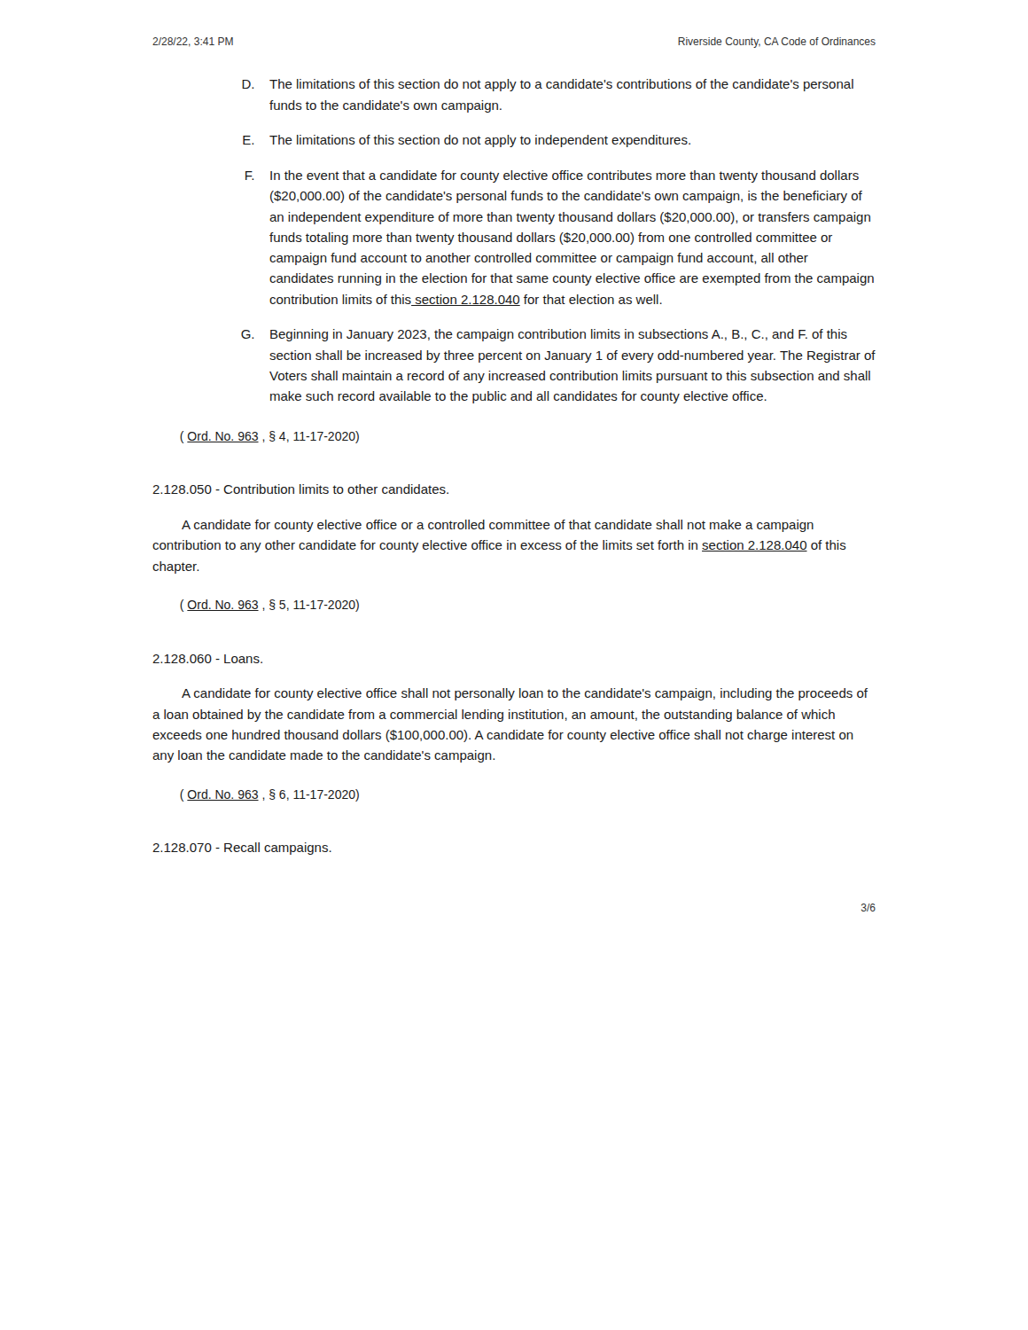2/28/22, 3:41 PM Riverside County, CA Code of Ordinances
D. The limitations of this section do not apply to a candidate's contributions of the candidate's personal funds to the candidate's own campaign.
E. The limitations of this section do not apply to independent expenditures.
F. In the event that a candidate for county elective office contributes more than twenty thousand dollars ($20,000.00) of the candidate's personal funds to the candidate's own campaign, is the beneficiary of an independent expenditure of more than twenty thousand dollars ($20,000.00), or transfers campaign funds totaling more than twenty thousand dollars ($20,000.00) from one controlled committee or campaign fund account to another controlled committee or campaign fund account, all other candidates running in the election for that same county elective office are exempted from the campaign contribution limits of this section 2.128.040 for that election as well.
G. Beginning in January 2023, the campaign contribution limits in subsections A., B., C., and F. of this section shall be increased by three percent on January 1 of every odd-numbered year. The Registrar of Voters shall maintain a record of any increased contribution limits pursuant to this subsection and shall make such record available to the public and all candidates for county elective office.
( Ord. No. 963 , § 4, 11-17-2020)
2.128.050 - Contribution limits to other candidates.
A candidate for county elective office or a controlled committee of that candidate shall not make a campaign contribution to any other candidate for county elective office in excess of the limits set forth in section 2.128.040 of this chapter.
( Ord. No. 963 , § 5, 11-17-2020)
2.128.060 - Loans.
A candidate for county elective office shall not personally loan to the candidate's campaign, including the proceeds of a loan obtained by the candidate from a commercial lending institution, an amount, the outstanding balance of which exceeds one hundred thousand dollars ($100,000.00). A candidate for county elective office shall not charge interest on any loan the candidate made to the candidate's campaign.
( Ord. No. 963 , § 6, 11-17-2020)
2.128.070 - Recall campaigns.
3/6